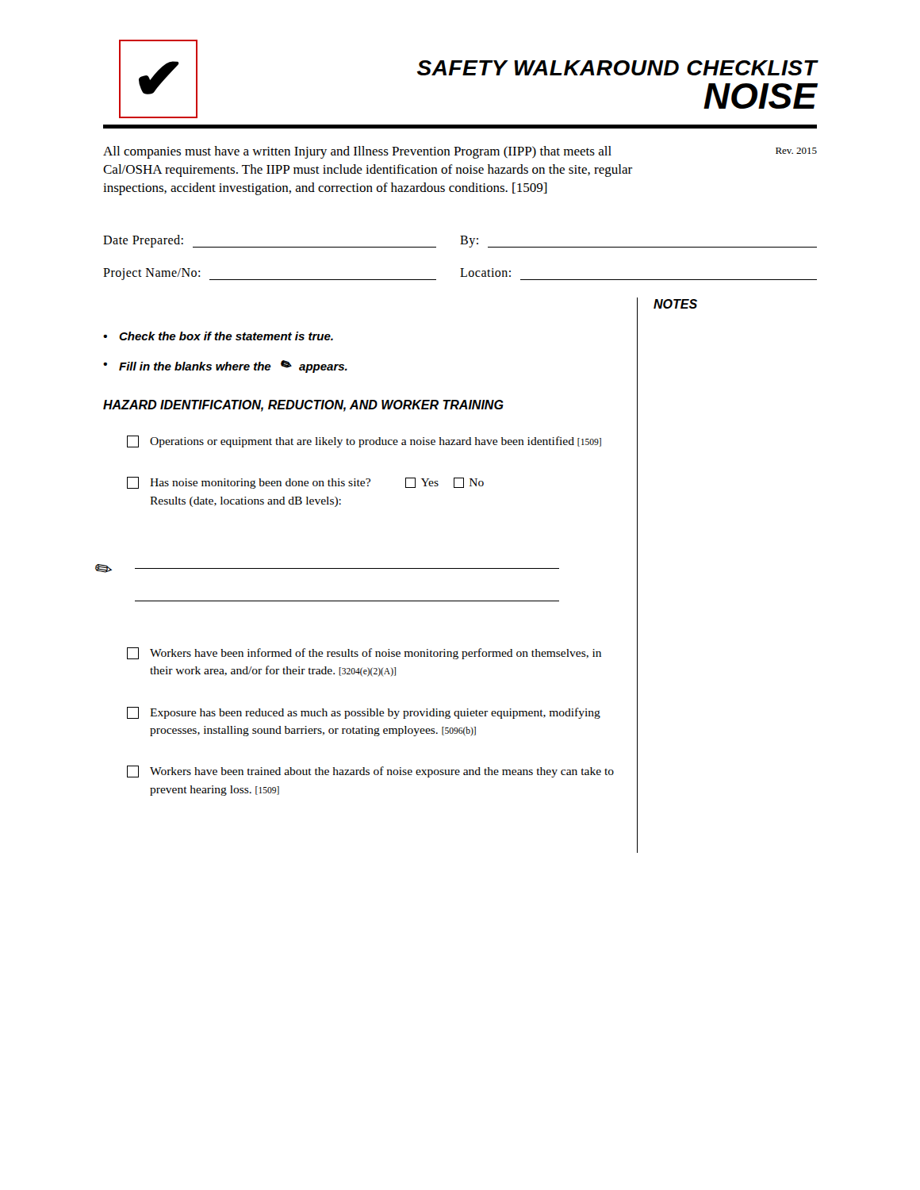✔
SAFETY WALKAROUND CHECKLIST
NOISE
All companies must have a written Injury and Illness Prevention Program (IIPP) that meets all Cal/OSHA requirements. The IIPP must include identification of noise hazards on the site, regular inspections, accident investigation, and correction of hazardous conditions. [1509]
Rev. 2015
Date Prepared:
By:
Project Name/No:
Location:
Check the box if the statement is true.
Fill in the blanks where the ✎ appears.
HAZARD IDENTIFICATION, REDUCTION, AND WORKER TRAINING
Operations or equipment that are likely to produce a noise hazard have been identified [1509]
Has noise monitoring been done on this site? Yes No
Results (date, locations and dB levels):
✎
Workers have been informed of the results of noise monitoring performed on themselves, in their work area, and/or for their trade. [3204(e)(2)(A)]
Exposure has been reduced as much as possible by providing quieter equipment, modifying processes, installing sound barriers, or rotating employees. [5096(b)]
Workers have been trained about the hazards of noise exposure and the means they can take to prevent hearing loss. [1509]
NOTES